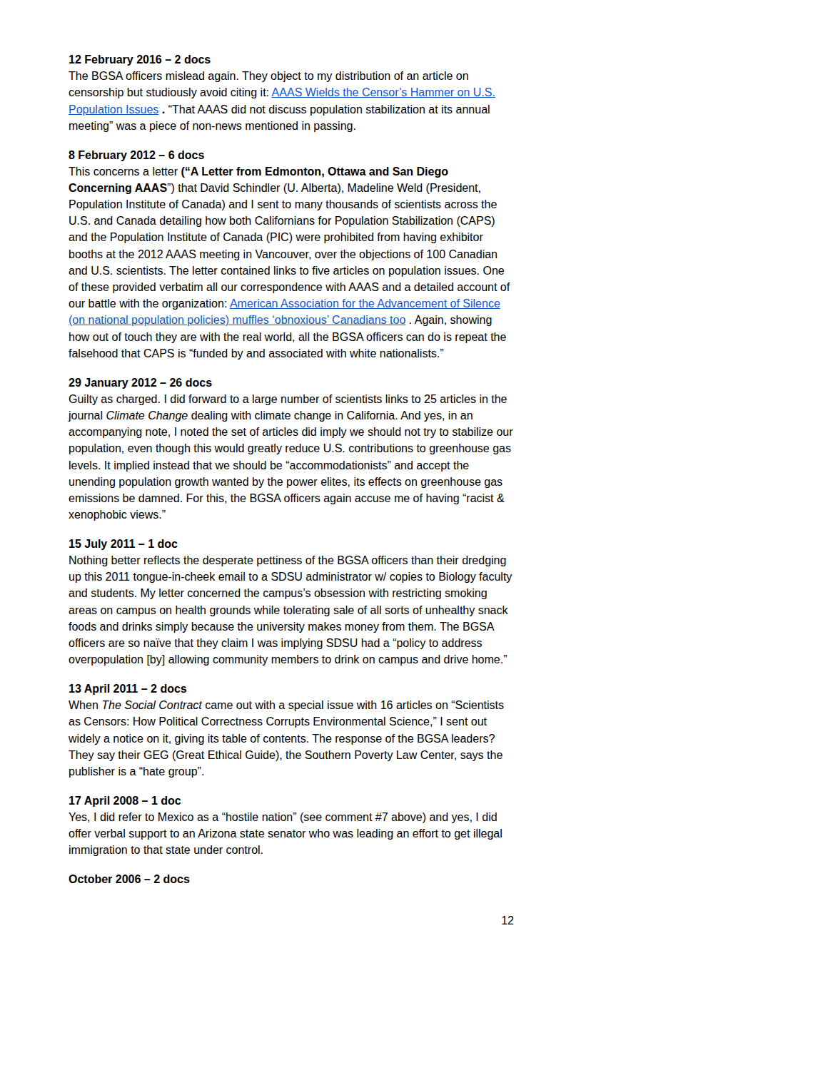12 February 2016 – 2 docs
The BGSA officers mislead again. They object to my distribution of an article on censorship but studiously avoid citing it: AAAS Wields the Censor’s Hammer on U.S. Population Issues . “That AAAS did not discuss population stabilization at its annual meeting” was a piece of non-news mentioned in passing.
8 February 2012 – 6 docs
This concerns a letter (“A Letter from Edmonton, Ottawa and San Diego Concerning AAAS”) that David Schindler (U. Alberta), Madeline Weld (President, Population Institute of Canada) and I sent to many thousands of scientists across the U.S. and Canada detailing how both Californians for Population Stabilization (CAPS) and the Population Institute of Canada (PIC) were prohibited from having exhibitor booths at the 2012 AAAS meeting in Vancouver, over the objections of 100 Canadian and U.S. scientists. The letter contained links to five articles on population issues. One of these provided verbatim all our correspondence with AAAS and a detailed account of our battle with the organization: American Association for the Advancement of Silence (on national population policies) muffles ‘obnoxious’ Canadians too . Again, showing how out of touch they are with the real world, all the BGSA officers can do is repeat the falsehood that CAPS is “funded by and associated with white nationalists.”
29 January 2012 – 26 docs
Guilty as charged. I did forward to a large number of scientists links to 25 articles in the journal Climate Change dealing with climate change in California. And yes, in an accompanying note, I noted the set of articles did imply we should not try to stabilize our population, even though this would greatly reduce U.S. contributions to greenhouse gas levels. It implied instead that we should be “accommodationists” and accept the unending population growth wanted by the power elites, its effects on greenhouse gas emissions be damned. For this, the BGSA officers again accuse me of having “racist & xenophobic views.”
15 July 2011 – 1 doc
Nothing better reflects the desperate pettiness of the BGSA officers than their dredging up this 2011 tongue-in-cheek email to a SDSU administrator w/ copies to Biology faculty and students. My letter concerned the campus’s obsession with restricting smoking areas on campus on health grounds while tolerating sale of all sorts of unhealthy snack foods and drinks simply because the university makes money from them. The BGSA officers are so naïve that they claim I was implying SDSU had a “policy to address overpopulation [by] allowing community members to drink on campus and drive home.”
13 April 2011 – 2 docs
When The Social Contract came out with a special issue with 16 articles on “Scientists as Censors: How Political Correctness Corrupts Environmental Science,” I sent out widely a notice on it, giving its table of contents. The response of the BGSA leaders? They say their GEG (Great Ethical Guide), the Southern Poverty Law Center, says the publisher is a “hate group”.
17 April 2008 – 1 doc
Yes, I did refer to Mexico as a “hostile nation” (see comment #7 above) and yes, I did offer verbal support to an Arizona state senator who was leading an effort to get illegal immigration to that state under control.
October 2006 – 2 docs
12